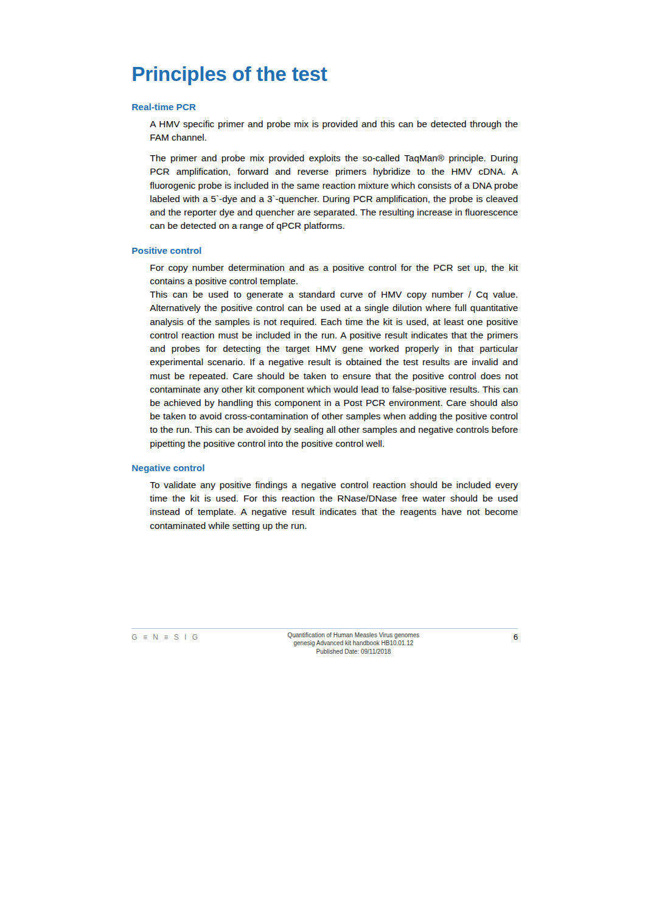Principles of the test
Real-time PCR
A HMV specific primer and probe mix is provided and this can be detected through the FAM channel.
The primer and probe mix provided exploits the so-called TaqMan® principle. During PCR amplification, forward and reverse primers hybridize to the HMV cDNA. A fluorogenic probe is included in the same reaction mixture which consists of a DNA probe labeled with a 5`-dye and a 3`-quencher. During PCR amplification, the probe is cleaved and the reporter dye and quencher are separated. The resulting increase in fluorescence can be detected on a range of qPCR platforms.
Positive control
For copy number determination and as a positive control for the PCR set up, the kit contains a positive control template.
This can be used to generate a standard curve of HMV copy number / Cq value. Alternatively the positive control can be used at a single dilution where full quantitative analysis of the samples is not required. Each time the kit is used, at least one positive control reaction must be included in the run. A positive result indicates that the primers and probes for detecting the target HMV gene worked properly in that particular experimental scenario. If a negative result is obtained the test results are invalid and must be repeated. Care should be taken to ensure that the positive control does not contaminate any other kit component which would lead to false-positive results. This can be achieved by handling this component in a Post PCR environment. Care should also be taken to avoid cross-contamination of other samples when adding the positive control to the run. This can be avoided by sealing all other samples and negative controls before pipetting the positive control into the positive control well.
Negative control
To validate any positive findings a negative control reaction should be included every time the kit is used. For this reaction the RNase/DNase free water should be used instead of template. A negative result indicates that the reagents have not become contaminated while setting up the run.
G ≡ N ≡ S I G
Quantification of Human Measles Virus genomes
genesig Advanced kit handbook HB10.01.12
Published Date: 09/11/2018
6